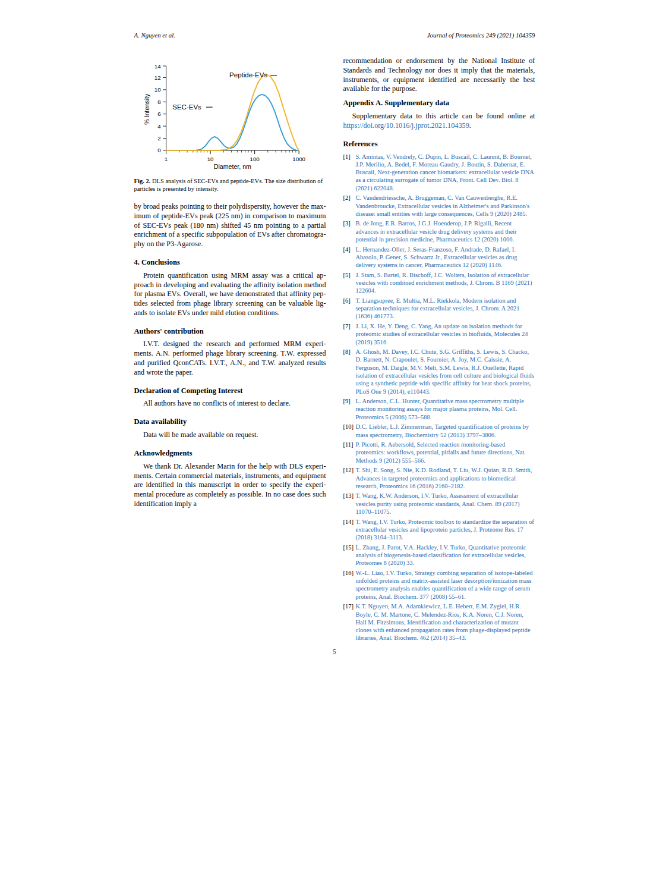A. Nguyen et al.
Journal of Proteomics 249 (2021) 104359
0 2 4 6 8 10 12 14 % Intensity 1 10 100 1000 Diameter, nm Peptide-EVs SEC-EVs
Fig. 2. DLS analysis of SEC-EVs and peptide-EVs. The size distribution of particles is presented by intensity.
by broad peaks pointing to their polydispersity, however the maximum of peptide-EVs peak (225 nm) in comparison to maximum of SEC-EVs peak (180 nm) shifted 45 nm pointing to a partial enrichment of a specific subpopulation of EVs after chromatography on the P3-Agarose.
4. Conclusions
Protein quantification using MRM assay was a critical approach in developing and evaluating the affinity isolation method for plasma EVs. Overall, we have demonstrated that affinity peptides selected from phage library screening can be valuable ligands to isolate EVs under mild elution conditions.
Authors' contribution
I.V.T. designed the research and performed MRM experiments. A.N. performed phage library screening. T.W. expressed and purified QconCATs. I.V.T., A.N., and T.W. analyzed results and wrote the paper.
Declaration of Competing Interest
All authors have no conflicts of interest to declare.
Data availability
Data will be made available on request.
Acknowledgments
We thank Dr. Alexander Marin for the help with DLS experiments. Certain commercial materials, instruments, and equipment are identified in this manuscript in order to specify the experimental procedure as completely as possible. In no case does such identification imply a
recommendation or endorsement by the National Institute of Standards and Technology nor does it imply that the materials, instruments, or equipment identified are necessarily the best available for the purpose.
Appendix A. Supplementary data
Supplementary data to this article can be found online at https://doi.org/10.1016/j.jprot.2021.104359.
References
[1] S. Amintas, V. Vendrely, C. Dupin, L. Buscail, C. Laurent, B. Bournet, J.P. Merilio, A. Bedel, F. Moreau-Gaudry, J. Boutin, S. Dabernat, E. Buscail, Next-generation cancer biomarkers: extracellular vesicle DNA as a circulating surrogate of tumor DNA, Front. Cell Dev. Biol. 8 (2021) 622048.
[2] C. Vandendriessche, A. Bruggeman, C. Van Cauwenberghe, R.E. Vandenbroucke, Extracellular vesicles in Alzheimer's and Parkinson's disease: small entities with large consequences, Cells 9 (2020) 2485.
[3] B. de Jong, E.R. Barros, J.G.J. Hoenderop, J.P. Rigalli, Recent advances in extracellular vesicle drug delivery systems and their potential in precision medicine, Pharmaceutics 12 (2020) 1006.
[4] L. Hernandez-Oller, J. Seras-Franzoso, F. Andrade, D. Rafael, I. Abasolo, P. Gener, S. Schwartz Jr., Extracellular vesicles as drug delivery systems in cancer, Pharmaceutics 12 (2020) 1146.
[5] J. Stam, S. Bartel, R. Bischoff, J.C. Wolters, Isolation of extracellular vesicles with combined enrichment methods, J. Chrom. B 1169 (2021) 122604.
[6] T. Liangsupree, E. Multia, M.L. Riekkola, Modern isolation and separation techniques for extracellular vesicles, J. Chrom. A 2021 (1636) 461773.
[7] J. Li, X. He, Y. Deng, C. Yang, An update on isolation methods for proteomic studies of extracellular vesicles in biofluids, Molecules 24 (2019) 3516.
[8] A. Ghosh, M. Davey, I.C. Chute, S.G. Griffiths, S. Lewis, S. Chacko, D. Barnett, N. Crapoulet, S. Fournier, A. Joy, M.C. Caissie, A. Ferguson, M. Daigle, M.V. Meli, S.M. Lewis, R.J. Ouellette, Rapid isolation of extracellular vesicles from cell culture and biological fluids using a synthetic peptide with specific affinity for heat shock proteins, PLoS One 9 (2014), e110443.
[9] L. Anderson, C.L. Hunter, Quantitative mass spectrometry multiple reaction monitoring assays for major plasma proteins, Mol. Cell. Proteomics 5 (2006) 573–588.
[10] D.C. Liebler, L.J. Zimmerman, Targeted quantification of proteins by mass spectrometry, Biochemistry 52 (2013) 3797–3806.
[11] P. Picotti, R. Aebersold, Selected reaction monitoring-based proteomics: workflows, potential, pitfalls and future directions, Nat. Methods 9 (2012) 555–566.
[12] T. Shi, E. Song, S. Nie, K.D. Rodland, T. Liu, W.J. Quian, R.D. Smith, Advances in targeted proteomics and applications to biomedical research, Proteomics 16 (2016) 2160–2182.
[13] T. Wang, K.W. Anderson, I.V. Turko, Assessment of extracellular vesicles purity using proteomic standards, Anal. Chem. 89 (2017) 11070–11075.
[14] T. Wang, I.V. Turko, Proteomic toolbox to standardize the separation of extracellular vesicles and lipoprotein particles, J. Proteome Res. 17 (2018) 3104–3113.
[15] L. Zhang, J. Parot, V.A. Hackley, I.V. Turko, Quantitative proteomic analysis of biogenesis-based classification for extracellular vesicles, Proteomes 8 (2020) 33.
[16] W.-L. Liao, I.V. Turko, Strategy combing separation of isotope-labeled unfolded proteins and matrix-assisted laser desorption/ionization mass spectrometry analysis enables quantification of a wide range of serum proteins, Anal. Biochem. 377 (2008) 55–61.
[17] K.T. Nguyen, M.A. Adamkiewicz, L.E. Hebert, E.M. Zygiel, H.R. Boyle, C. M. Martone, C. Melendez-Rios, K.A. Noren, C.J. Noren, Hall M. Fitzsimons, Identification and characterization of mutant clones with enhanced propagation rates from phage-displayed peptide libraries, Anal. Biochem. 462 (2014) 35–43.
5